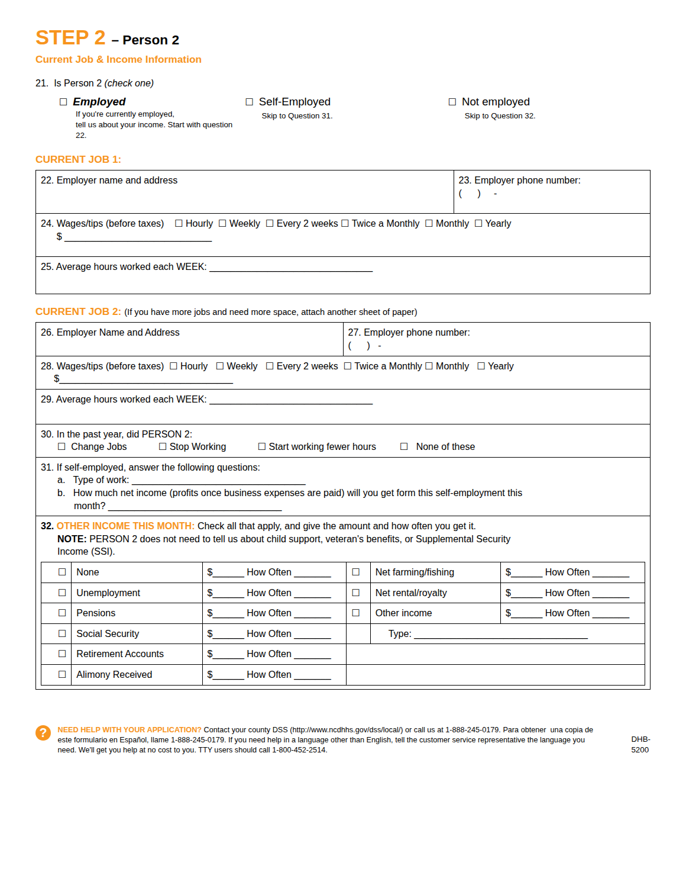STEP 2 – Person 2
Current Job & Income Information
21. Is Person 2 (check one)
| ☐ Employed If you're currently employed, tell us about your income. Start with question 22. | ☐ Self-Employed Skip to Question 31. | ☐ Not employed Skip to Question 32. |
CURRENT JOB 1:
| 22. Employer name and address | 23. Employer phone number: ( ) - |
| 24. Wages/tips (before taxes) ☐ Hourly ☐ Weekly ☐ Every 2 weeks ☐ Twice a Monthly ☐ Monthly ☐ Yearly $ ____________________________ |
| 25. Average hours worked each WEEK: _______________________________ |
CURRENT JOB 2: (If you have more jobs and need more space, attach another sheet of paper)
| 26. Employer Name and Address | 27. Employer phone number: ( ) - |
| 28. Wages/tips (before taxes) ☐ Hourly ☐ Weekly ☐ Every 2 weeks ☐ Twice a Monthly ☐ Monthly ☐ Yearly $_________________________________ |
| 29. Average hours worked each WEEK: _______________________________ |
| 30. In the past year, did PERSON 2: ☐ Change Jobs ☐ Stop Working ☐ Start working fewer hours ☐ None of these |
| 31. If self-employed, answer the following questions: a. Type of work: _________________________________ b. How much net income (profits once business expenses are paid) will you get form this self-employment this month? _________________________________ |
| 32. OTHER INCOME THIS MONTH: Check all that apply, and give the amount and how often you get it. NOTE: PERSON 2 does not need to tell us about child support, veteran's benefits, or Supplemental Security Income (SSI). / ☐ / None / $______ How Often _______ / ☐ / Net farming/fishing / $______ How Often _______ / / ☐ / Unemployment / $______ How Often _______ / ☐ / Net rental/royalty / $______ How Often _______ / / ☐ / Pensions / $______ How Often _______ / ☐ / Other income / $______ How Often _______ / / ☐ / Social Security / $______ How Often _______ / / Type: _________________________________ / / ☐ / Retirement Accounts / $______ How Often _______ / / / ☐ / Alimony Received / $______ How Often _______ / / |
? NEED HELP WITH YOUR APPLICATION? Contact your county DSS (http://www.ncdhhs.gov/dss/local/) or call us at 1-888-245-0179. Para obtener una copia de este formulario en Español, llame 1-888-245-0179. If you need help in a language other than English, tell the customer service representative the language you need. We'll get you help at no cost to you. TTY users should call 1-800-452-2514. DHB-
5200